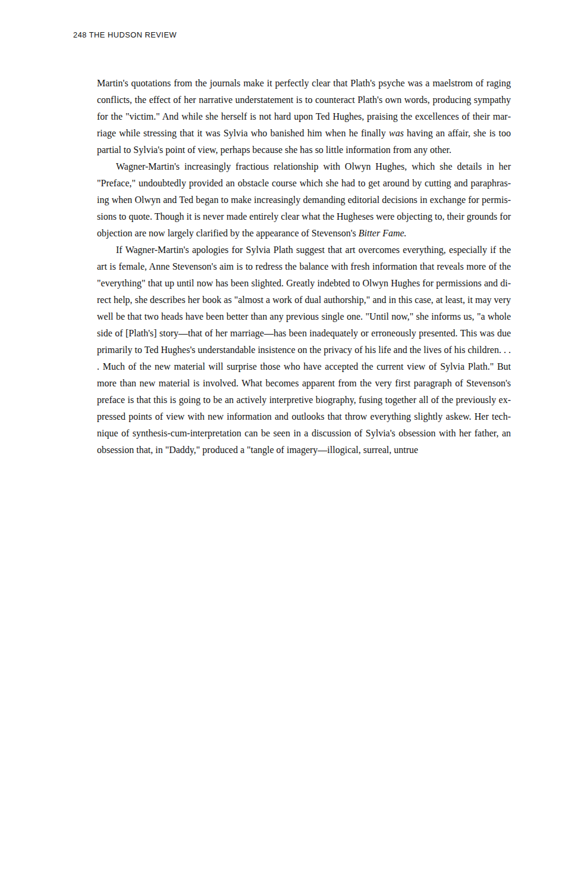248 The Hudson Review
Martin's quotations from the journals make it perfectly clear that Plath's psyche was a maelstrom of raging conflicts, the effect of her narrative understatement is to counteract Plath's own words, producing sympathy for the "victim." And while she herself is not hard upon Ted Hughes, praising the excellences of their marriage while stressing that it was Sylvia who banished him when he finally was having an affair, she is too partial to Sylvia's point of view, perhaps because she has so little information from any other.
Wagner-Martin's increasingly fractious relationship with Olwyn Hughes, which she details in her "Preface," undoubtedly provided an obstacle course which she had to get around by cutting and paraphrasing when Olwyn and Ted began to make increasingly demanding editorial decisions in exchange for permissions to quote. Though it is never made entirely clear what the Hugheses were objecting to, their grounds for objection are now largely clarified by the appearance of Stevenson's Bitter Fame.
If Wagner-Martin's apologies for Sylvia Plath suggest that art overcomes everything, especially if the art is female, Anne Stevenson's aim is to redress the balance with fresh information that reveals more of the "everything" that up until now has been slighted. Greatly indebted to Olwyn Hughes for permissions and direct help, she describes her book as "almost a work of dual authorship," and in this case, at least, it may very well be that two heads have been better than any previous single one. "Until now," she informs us, "a whole side of [Plath's] story—that of her marriage—has been inadequately or erroneously presented. This was due primarily to Ted Hughes's understandable insistence on the privacy of his life and the lives of his children. . . . Much of the new material will surprise those who have accepted the current view of Sylvia Plath." But more than new material is involved. What becomes apparent from the very first paragraph of Stevenson's preface is that this is going to be an actively interpretive biography, fusing together all of the previously expressed points of view with new information and outlooks that throw everything slightly askew. Her technique of synthesis-cum-interpretation can be seen in a discussion of Sylvia's obsession with her father, an obsession that, in "Daddy," produced a "tangle of imagery—illogical, surreal, untrue